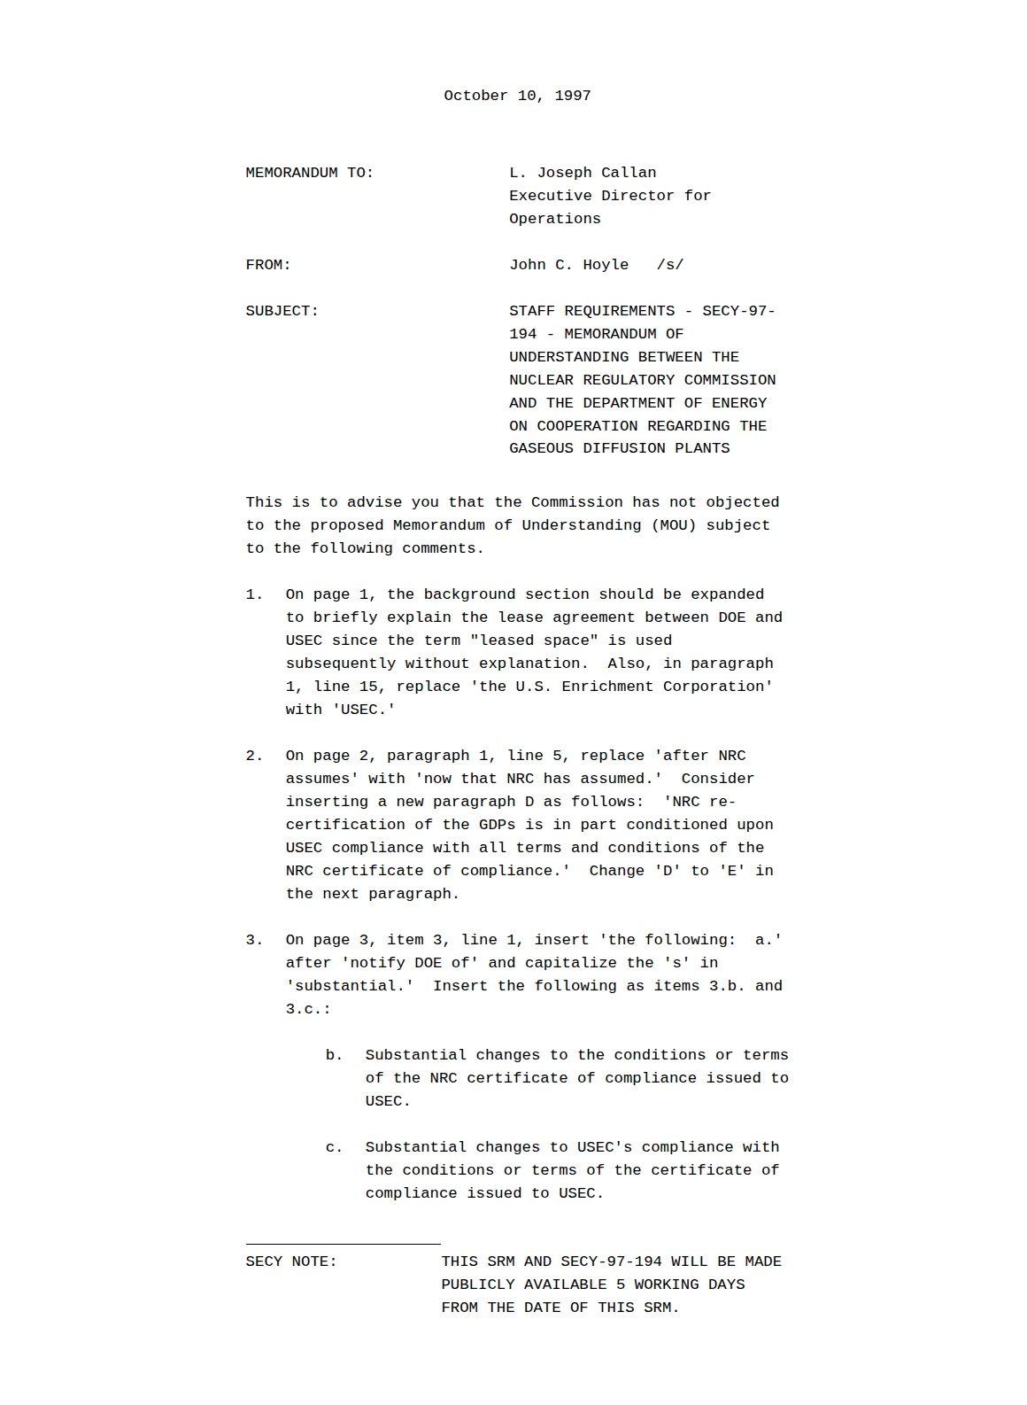October 10, 1997
| MEMORANDUM TO: | L. Joseph Callan Executive Director for Operations |
| FROM: | John C. Hoyle /s/ |
| SUBJECT: | STAFF REQUIREMENTS - SECY-97-194 - MEMORANDUM OF UNDERSTANDING BETWEEN THE NUCLEAR REGULATORY COMMISSION AND THE DEPARTMENT OF ENERGY ON COOPERATION REGARDING THE GASEOUS DIFFUSION PLANTS |
This is to advise you that the Commission has not objected to the proposed Memorandum of Understanding (MOU) subject to the following comments.
1. On page 1, the background section should be expanded to briefly explain the lease agreement between DOE and USEC since the term "leased space" is used subsequently without explanation. Also, in paragraph 1, line 15, replace 'the U.S. Enrichment Corporation' with 'USEC.'
2. On page 2, paragraph 1, line 5, replace 'after NRC assumes' with 'now that NRC has assumed.' Consider inserting a new paragraph D as follows: 'NRC re-certification of the GDPs is in part conditioned upon USEC compliance with all terms and conditions of the NRC certificate of compliance.' Change 'D' to 'E' in the next paragraph.
3. On page 3, item 3, line 1, insert 'the following: a.' after 'notify DOE of' and capitalize the 's' in 'substantial.' Insert the following as items 3.b. and 3.c.:
b. Substantial changes to the conditions or terms of the NRC certificate of compliance issued to USEC.
c. Substantial changes to USEC's compliance with the conditions or terms of the certificate of compliance issued to USEC.
| SECY NOTE: | THIS SRM AND SECY-97-194 WILL BE MADE PUBLICLY AVAILABLE 5 WORKING DAYS FROM THE DATE OF THIS SRM. |